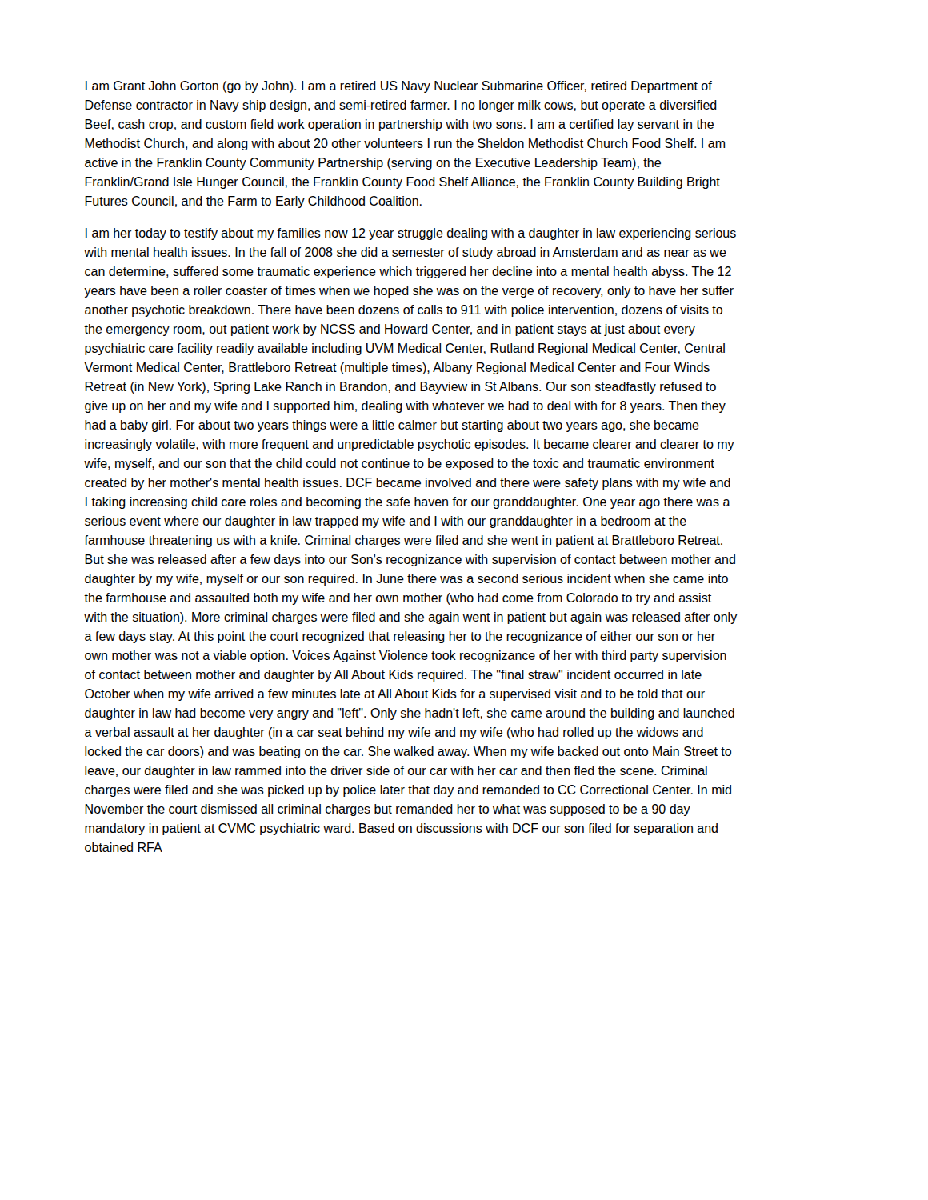I am Grant John Gorton (go by John). I am a retired US Navy Nuclear Submarine Officer, retired Department of Defense contractor in Navy ship design, and semi-retired farmer. I no longer milk cows, but operate a diversified Beef, cash crop, and custom field work operation in partnership with two sons. I am a certified lay servant in the Methodist Church, and along with about 20 other volunteers I run the Sheldon Methodist Church Food Shelf. I am active in the Franklin County Community Partnership (serving on the Executive Leadership Team), the Franklin/Grand Isle Hunger Council, the Franklin County Food Shelf Alliance, the Franklin County Building Bright Futures Council, and the Farm to Early Childhood Coalition.
I am her today to testify about my families now 12 year struggle dealing with a daughter in law experiencing serious with mental health issues. In the fall of 2008 she did a semester of study abroad in Amsterdam and as near as we can determine, suffered some traumatic experience which triggered her decline into a mental health abyss. The 12 years have been a roller coaster of times when we hoped she was on the verge of recovery, only to have her suffer another psychotic breakdown. There have been dozens of calls to 911 with police intervention, dozens of visits to the emergency room, out patient work by NCSS and Howard Center, and in patient stays at just about every psychiatric care facility readily available including UVM Medical Center, Rutland Regional Medical Center, Central Vermont Medical Center, Brattleboro Retreat (multiple times), Albany Regional Medical Center and Four Winds Retreat (in New York), Spring Lake Ranch in Brandon, and Bayview in St Albans. Our son steadfastly refused to give up on her and my wife and I supported him, dealing with whatever we had to deal with for 8 years. Then they had a baby girl. For about two years things were a little calmer but starting about two years ago, she became increasingly volatile, with more frequent and unpredictable psychotic episodes. It became clearer and clearer to my wife, myself, and our son that the child could not continue to be exposed to the toxic and traumatic environment created by her mother's mental health issues. DCF became involved and there were safety plans with my wife and I taking increasing child care roles and becoming the safe haven for our granddaughter. One year ago there was a serious event where our daughter in law trapped my wife and I with our granddaughter in a bedroom at the farmhouse threatening us with a knife. Criminal charges were filed and she went in patient at Brattleboro Retreat. But she was released after a few days into our Son's recognizance with supervision of contact between mother and daughter by my wife, myself or our son required. In June there was a second serious incident when she came into the farmhouse and assaulted both my wife and her own mother (who had come from Colorado to try and assist with the situation). More criminal charges were filed and she again went in patient but again was released after only a few days stay. At this point the court recognized that releasing her to the recognizance of either our son or her own mother was not a viable option. Voices Against Violence took recognizance of her with third party supervision of contact between mother and daughter by All About Kids required. The "final straw" incident occurred in late October when my wife arrived a few minutes late at All About Kids for a supervised visit and to be told that our daughter in law had become very angry and "left". Only she hadn't left, she came around the building and launched a verbal assault at her daughter (in a car seat behind my wife and my wife (who had rolled up the widows and locked the car doors) and was beating on the car. She walked away. When my wife backed out onto Main Street to leave, our daughter in law rammed into the driver side of our car with her car and then fled the scene. Criminal charges were filed and she was picked up by police later that day and remanded to CC Correctional Center. In mid November the court dismissed all criminal charges but remanded her to what was supposed to be a 90 day mandatory in patient at CVMC psychiatric ward. Based on discussions with DCF our son filed for separation and obtained RFA